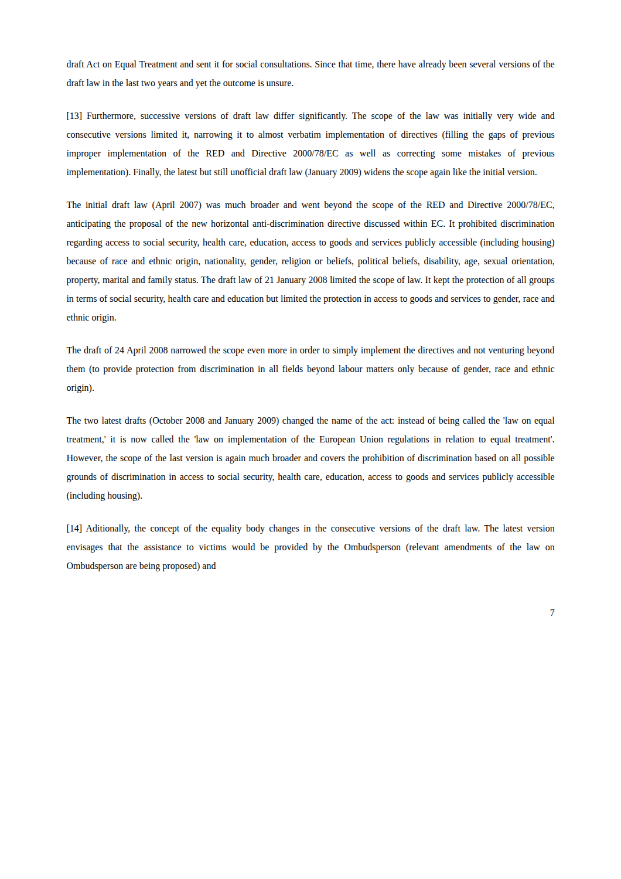draft Act on Equal Treatment and sent it for social consultations. Since that time, there have already been several versions of the draft law in the last two years and yet the outcome is unsure.
[13] Furthermore, successive versions of draft law differ significantly. The scope of the law was initially very wide and consecutive versions limited it, narrowing it to almost verbatim implementation of directives (filling the gaps of previous improper implementation of the RED and Directive 2000/78/EC as well as correcting some mistakes of previous implementation). Finally, the latest but still unofficial draft law (January 2009) widens the scope again like the initial version.
The initial draft law (April 2007) was much broader and went beyond the scope of the RED and Directive 2000/78/EC, anticipating the proposal of the new horizontal anti-discrimination directive discussed within EC. It prohibited discrimination regarding access to social security, health care, education, access to goods and services publicly accessible (including housing) because of race and ethnic origin, nationality, gender, religion or beliefs, political beliefs, disability, age, sexual orientation, property, marital and family status. The draft law of 21 January 2008 limited the scope of law. It kept the protection of all groups in terms of social security, health care and education but limited the protection in access to goods and services to gender, race and ethnic origin.
The draft of 24 April 2008 narrowed the scope even more in order to simply implement the directives and not venturing beyond them (to provide protection from discrimination in all fields beyond labour matters only because of gender, race and ethnic origin).
The two latest drafts (October 2008 and January 2009) changed the name of the act: instead of being called the 'law on equal treatment,' it is now called the 'law on implementation of the European Union regulations in relation to equal treatment'. However, the scope of the last version is again much broader and covers the prohibition of discrimination based on all possible grounds of discrimination in access to social security, health care, education, access to goods and services publicly accessible (including housing).
[14] Aditionally, the concept of the equality body changes in the consecutive versions of the draft law. The latest version envisages that the assistance to victims would be provided by the Ombudsperson (relevant amendments of the law on Ombudsperson are being proposed) and
7